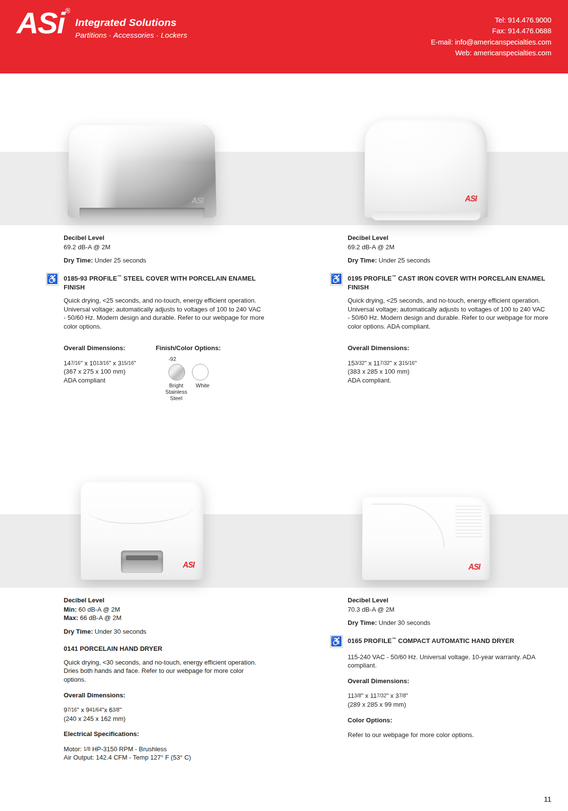ASi®
Integrated Solutions
Partitions · Accessories · Lockers
Tel: 914.476.9000
Fax: 914.476.0688
E-mail: info@americanspecialties.com
Web: americanspecialties.com
ASI
Decibel Level
69.2 dB-A @ 2M
Dry Time: Under 25 seconds
0185-93 PROFILE™ STEEL COVER WITH PORCELAIN ENAMEL FINISH
Quick drying, <25 seconds, and no-touch, energy efficient operation. Universal voltage; automatically adjusts to voltages of 100 to 240 VAC - 50/60 Hz. Modern design and durable. Refer to our webpage for more color options.
Overall Dimensions:
147/16" x 1013/16" x 315/16"
(367 x 275 x 100 mm)
ADA compliant
Finish/Color Options:
-92
Bright
Stainless Steel White
ASI
Decibel Level
69.2 dB-A @ 2M
Dry Time: Under 25 seconds
0195 PROFILE™ CAST IRON COVER WITH PORCELAIN ENAMEL FINISH
Quick drying, <25 seconds, and no-touch, energy efficient operation. Universal voltage; automatically adjusts to voltages of 100 to 240 VAC - 50/60 Hz. Modern design and durable. Refer to our webpage for more color options. ADA compliant.
Overall Dimensions:
153/32" x 117/32" x 315/16"
(383 x 285 x 100 mm)
ADA compliant.
ASI
Decibel Level
Min: 60 dB-A @ 2M
Max: 66 dB-A @ 2M
Dry Time: Under 30 seconds
0141 PORCELAIN HAND DRYER
Quick drying, <30 seconds, and no-touch, energy efficient operation. Dries both hands and face. Refer to our webpage for more color options.
Overall Dimensions:
97/16" x 941/64"x 63/8"
(240 x 245 x 162 mm)
Electrical Specifications:
Motor: 1/8 HP-3150 RPM - Brushless
Air Output: 142.4 CFM - Temp 127° F (53° C)
ASI
Decibel Level
70.3 dB-A @ 2M
Dry Time: Under 30 seconds
0165 PROFILE™ COMPACT AUTOMATIC HAND DRYER
115-240 VAC - 50/60 Hz. Universal voltage. 10-year warranty. ADA compliant.
Overall Dimensions:
113/8" x 117/32" x 37/8"
(289 x 285 x 99 mm)
Color Options:
Refer to our webpage for more color options.
11